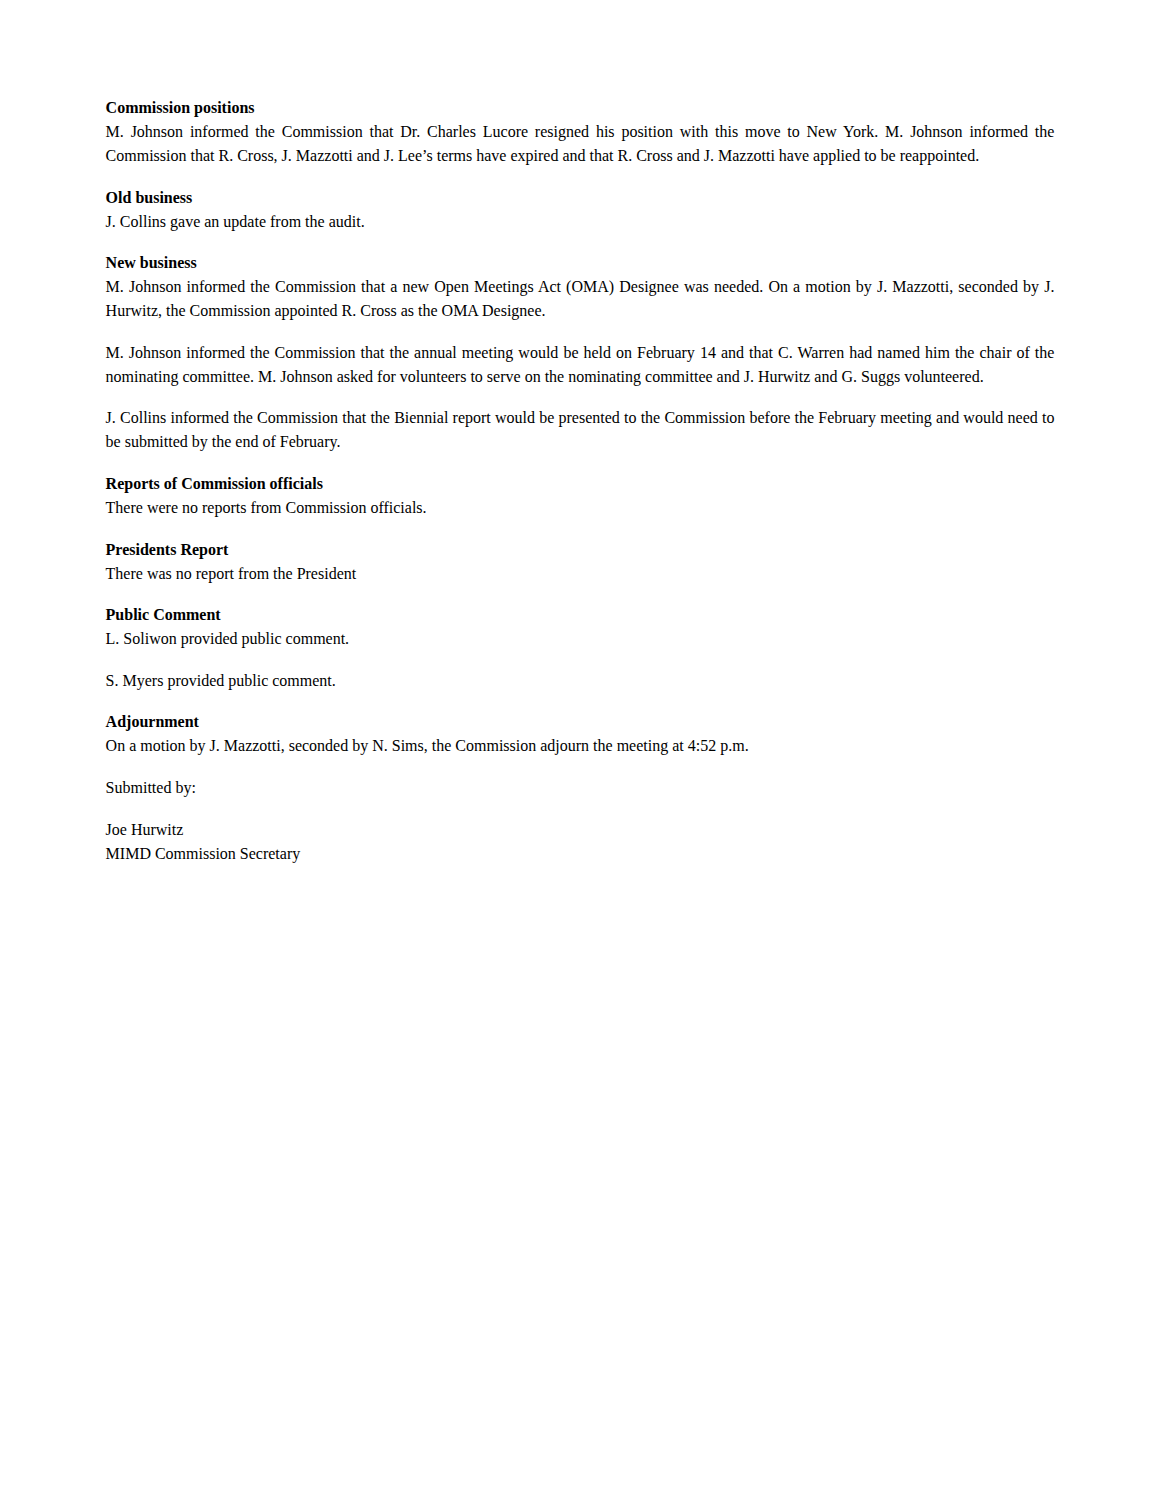Commission positions
M. Johnson informed the Commission that Dr. Charles Lucore resigned his position with this move to New York. M. Johnson informed the Commission that R. Cross, J. Mazzotti and J. Lee’s terms have expired and that R. Cross and J. Mazzotti have applied to be reappointed.
Old business
J. Collins gave an update from the audit.
New business
M. Johnson informed the Commission that a new Open Meetings Act (OMA) Designee was needed. On a motion by J. Mazzotti, seconded by J. Hurwitz, the Commission appointed R. Cross as the OMA Designee.
M. Johnson informed the Commission that the annual meeting would be held on February 14 and that C. Warren had named him the chair of the nominating committee. M. Johnson asked for volunteers to serve on the nominating committee and J. Hurwitz and G. Suggs volunteered.
J. Collins informed the Commission that the Biennial report would be presented to the Commission before the February meeting and would need to be submitted by the end of February.
Reports of Commission officials
There were no reports from Commission officials.
Presidents Report
There was no report from the President
Public Comment
L. Soliwon provided public comment.
S. Myers provided public comment.
Adjournment
On a motion by J. Mazzotti, seconded by N. Sims, the Commission adjourn the meeting at 4:52 p.m.
Submitted by:
Joe Hurwitz
MIMD Commission Secretary